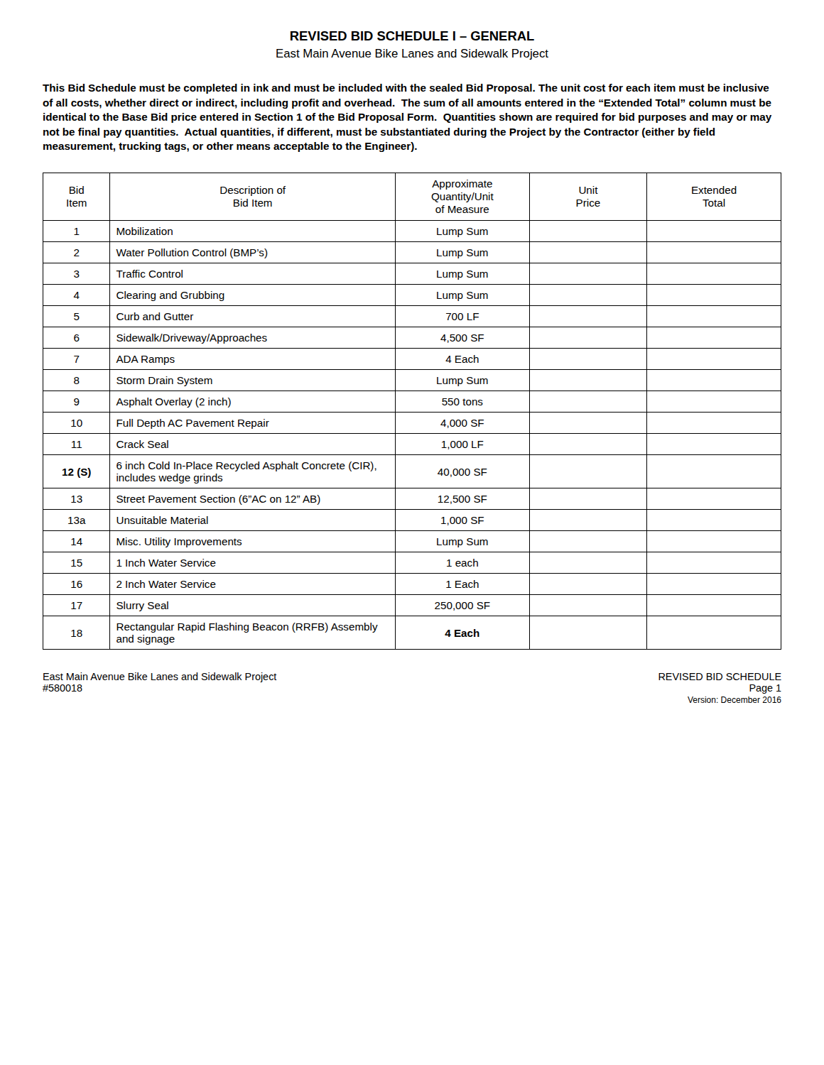REVISED BID SCHEDULE I – GENERAL
East Main Avenue Bike Lanes and Sidewalk Project
This Bid Schedule must be completed in ink and must be included with the sealed Bid Proposal. The unit cost for each item must be inclusive of all costs, whether direct or indirect, including profit and overhead. The sum of all amounts entered in the “Extended Total” column must be identical to the Base Bid price entered in Section 1 of the Bid Proposal Form. Quantities shown are required for bid purposes and may or may not be final pay quantities. Actual quantities, if different, must be substantiated during the Project by the Contractor (either by field measurement, trucking tags, or other means acceptable to the Engineer).
| Bid Item | Description of Bid Item | Approximate Quantity/Unit of Measure | Unit Price | Extended Total |
| --- | --- | --- | --- | --- |
| 1 | Mobilization | Lump Sum | | |
| 2 | Water Pollution Control (BMP’s) | Lump Sum | | |
| 3 | Traffic Control | Lump Sum | | |
| 4 | Clearing and Grubbing | Lump Sum | | |
| 5 | Curb and Gutter | 700 LF | | |
| 6 | Sidewalk/Driveway/Approaches | 4,500 SF | | |
| 7 | ADA Ramps | 4 Each | | |
| 8 | Storm Drain System | Lump Sum | | |
| 9 | Asphalt Overlay (2 inch) | 550 tons | | |
| 10 | Full Depth AC Pavement Repair | 4,000 SF | | |
| 11 | Crack Seal | 1,000 LF | | |
| 12 (S) | 6 inch Cold In-Place Recycled Asphalt Concrete (CIR), includes wedge grinds | 40,000 SF | | |
| 13 | Street Pavement Section (6”AC on 12” AB) | 12,500 SF | | |
| 13a | Unsuitable Material | 1,000 SF | | |
| 14 | Misc. Utility Improvements | Lump Sum | | |
| 15 | 1 Inch Water Service | 1 each | | |
| 16 | 2 Inch Water Service | 1 Each | | |
| 17 | Slurry Seal | 250,000 SF | | |
| 18 | Rectangular Rapid Flashing Beacon (RRFB) Assembly and signage | 4 Each | | |
East Main Avenue Bike Lanes and Sidewalk Project
#580018
REVISED BID SCHEDULE
Page 1
Version: December 2016